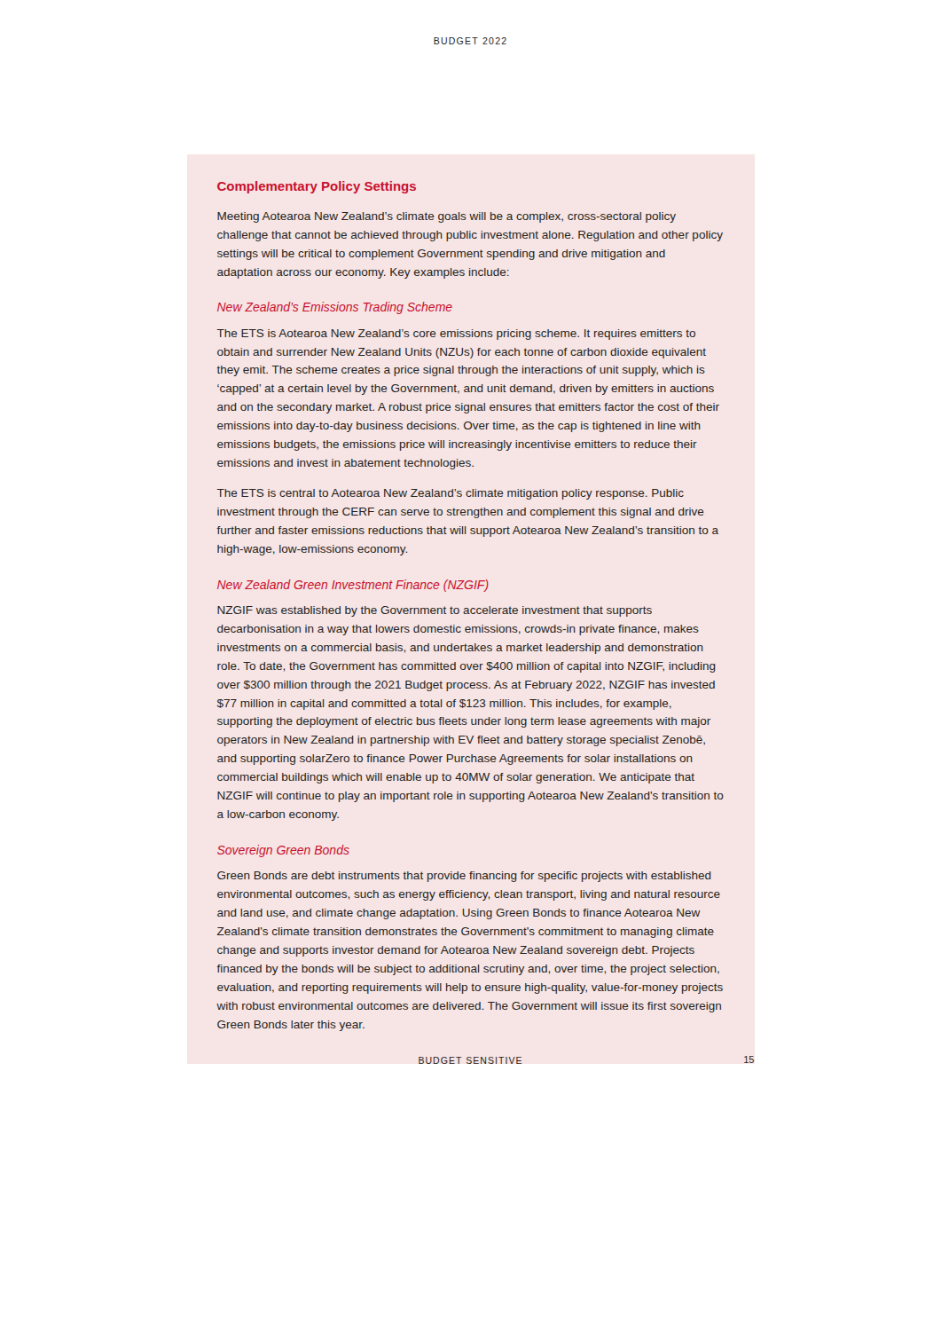BUDGET 2022
Complementary Policy Settings
Meeting Aotearoa New Zealand’s climate goals will be a complex, cross-sectoral policy challenge that cannot be achieved through public investment alone. Regulation and other policy settings will be critical to complement Government spending and drive mitigation and adaptation across our economy. Key examples include:
New Zealand’s Emissions Trading Scheme
The ETS is Aotearoa New Zealand’s core emissions pricing scheme. It requires emitters to obtain and surrender New Zealand Units (NZUs) for each tonne of carbon dioxide equivalent they emit. The scheme creates a price signal through the interactions of unit supply, which is ‘capped’ at a certain level by the Government, and unit demand, driven by emitters in auctions and on the secondary market. A robust price signal ensures that emitters factor the cost of their emissions into day-to-day business decisions. Over time, as the cap is tightened in line with emissions budgets, the emissions price will increasingly incentivise emitters to reduce their emissions and invest in abatement technologies.
The ETS is central to Aotearoa New Zealand’s climate mitigation policy response. Public investment through the CERF can serve to strengthen and complement this signal and drive further and faster emissions reductions that will support Aotearoa New Zealand’s transition to a high-wage, low-emissions economy.
New Zealand Green Investment Finance (NZGIF)
NZGIF was established by the Government to accelerate investment that supports decarbonisation in a way that lowers domestic emissions, crowds-in private finance, makes investments on a commercial basis, and undertakes a market leadership and demonstration role. To date, the Government has committed over $400 million of capital into NZGIF, including over $300 million through the 2021 Budget process. As at February 2022, NZGIF has invested $77 million in capital and committed a total of $123 million. This includes, for example, supporting the deployment of electric bus fleets under long term lease agreements with major operators in New Zealand in partnership with EV fleet and battery storage specialist Zenobē, and supporting solarZero to finance Power Purchase Agreements for solar installations on commercial buildings which will enable up to 40MW of solar generation. We anticipate that NZGIF will continue to play an important role in supporting Aotearoa New Zealand's transition to a low-carbon economy.
Sovereign Green Bonds
Green Bonds are debt instruments that provide financing for specific projects with established environmental outcomes, such as energy efficiency, clean transport, living and natural resource and land use, and climate change adaptation. Using Green Bonds to finance Aotearoa New Zealand's climate transition demonstrates the Government's commitment to managing climate change and supports investor demand for Aotearoa New Zealand sovereign debt. Projects financed by the bonds will be subject to additional scrutiny and, over time, the project selection, evaluation, and reporting requirements will help to ensure high-quality, value-for-money projects with robust environmental outcomes are delivered. The Government will issue its first sovereign Green Bonds later this year.
BUDGET SENSITIVE
15